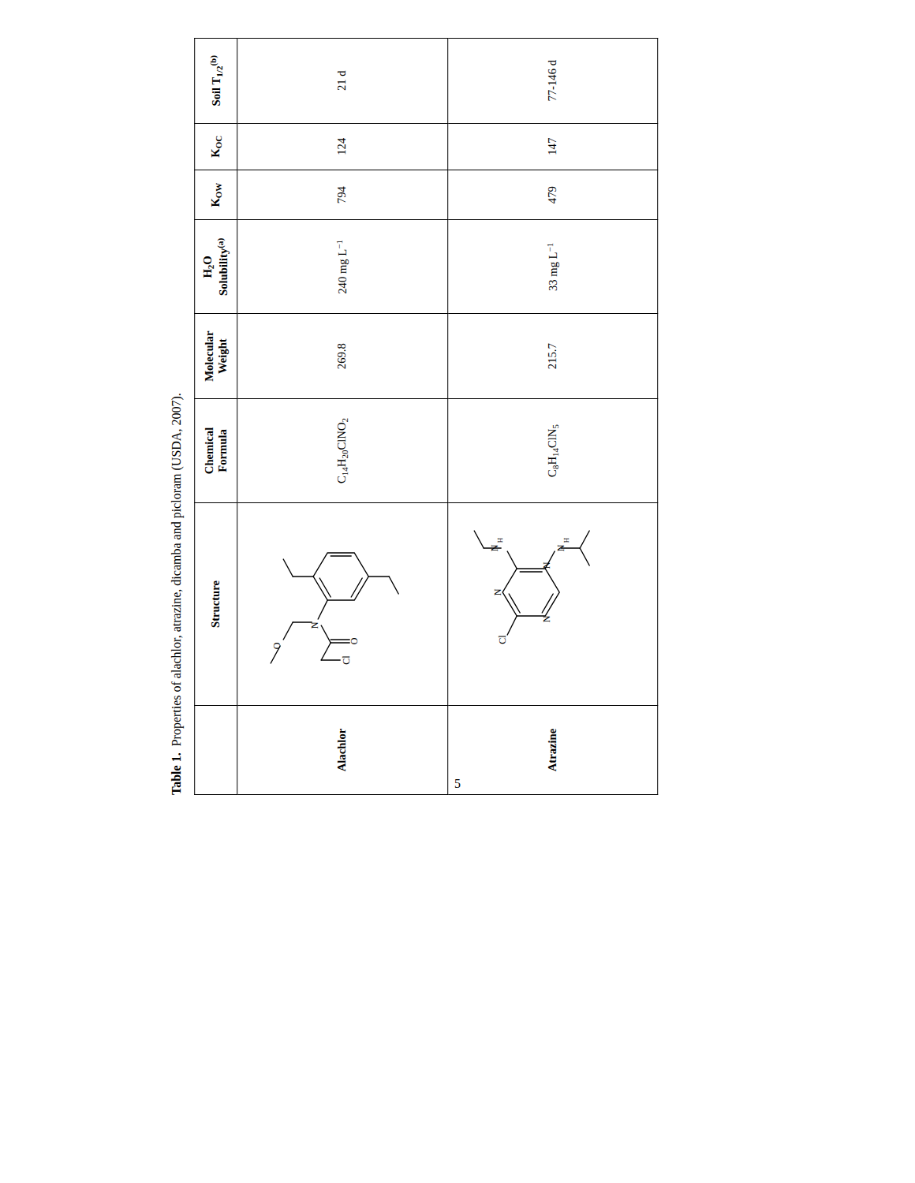Table 1. Properties of alachlor, atrazine, dicamba and picloram (USDA, 2007).
| | Structure | Chemical Formula | Molecular Weight | H 2 O Solubility (a) | K OW | K OC | Soil T 1/2 (b) |
| --- | --- | --- | --- | --- | --- | --- | --- |
| Alachlor | N O O Cl | C 14 H 20 ClNO 2 | 269.8 | 240 mg L −1 | 794 | 124 | 21 d |
| Atrazine | N N N Cl N H N H | C 8 H 14 ClN 5 | 215.7 | 33 mg L −1 | 479 | 147 | 77-146 d |
5